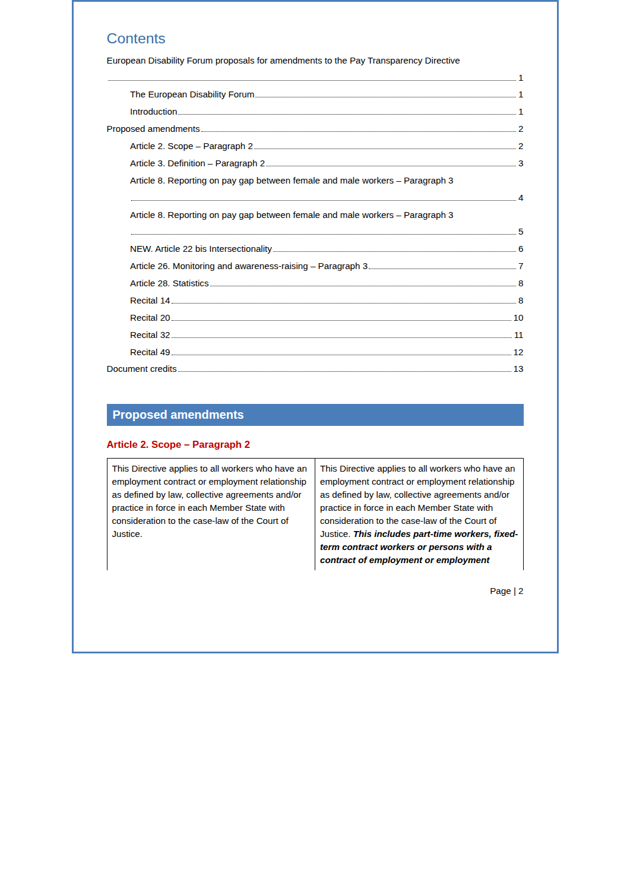Contents
European Disability Forum proposals for amendments to the Pay Transparency Directive 1
The European Disability Forum 1
Introduction 1
Proposed amendments 2
Article 2. Scope – Paragraph 2 2
Article 3. Definition – Paragraph 2 3
Article 8. Reporting on pay gap between female and male workers – Paragraph 3 4
Article 8. Reporting on pay gap between female and male workers – Paragraph 3 5
NEW. Article 22 bis Intersectionality 6
Article 26. Monitoring and awareness-raising – Paragraph 3 7
Article 28. Statistics 8
Recital 14 8
Recital 20 10
Recital 32 11
Recital 49 12
Document credits 13
Proposed amendments
Article 2. Scope – Paragraph 2
| This Directive applies to all workers who have an employment contract or employment relationship as defined by law, collective agreements and/or practice in force in each Member State with consideration to the case-law of the Court of Justice. | This Directive applies to all workers who have an employment contract or employment relationship as defined by law, collective agreements and/or practice in force in each Member State with consideration to the case-law of the Court of Justice. This includes part-time workers, fixed-term contract workers or persons with a contract of employment or employment |
Page | 2